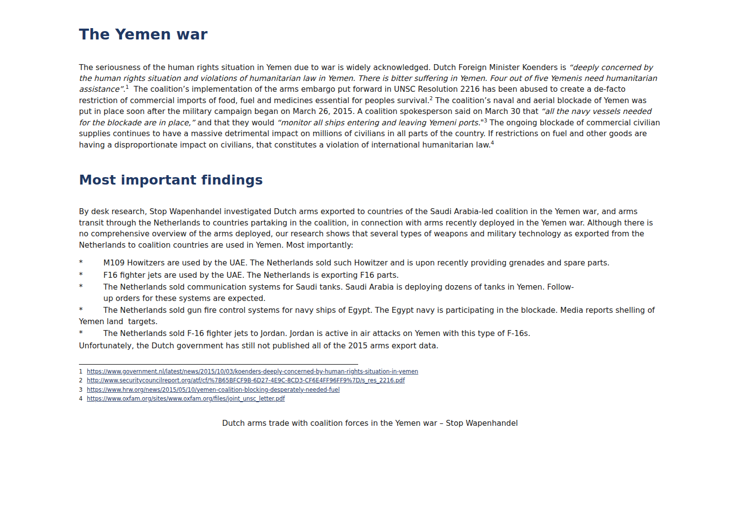The Yemen war
The seriousness of the human rights situation in Yemen due to war is widely acknowledged. Dutch Foreign Minister Koenders is “deeply concerned by the human rights situation and violations of humanitarian law in Yemen. There is bitter suffering in Yemen. Four out of five Yemenis need humanitarian assistance”.1 The coalition’s implementation of the arms embargo put forward in UNSC Resolution 2216 has been abused to create a de-facto restriction of commercial imports of food, fuel and medicines essential for peoples survival.2 The coalition’s naval and aerial blockade of Yemen was put in place soon after the military campaign began on March 26, 2015. A coalition spokesperson said on March 30 that “all the navy vessels needed for the blockade are in place,” and that they would “monitor all ships entering and leaving Yemeni ports."3 The ongoing blockade of commercial civilian supplies continues to have a massive detrimental impact on millions of civilians in all parts of the country. If restrictions on fuel and other goods are having a disproportionate impact on civilians, that constitutes a violation of international humanitarian law.4
Most important findings
By desk research, Stop Wapenhandel investigated Dutch arms exported to countries of the Saudi Arabia-led coalition in the Yemen war, and arms transit through the Netherlands to countries partaking in the coalition, in connection with arms recently deployed in the Yemen war. Although there is no comprehensive overview of the arms deployed, our research shows that several types of weapons and military technology as exported from the Netherlands to coalition countries are used in Yemen. Most importantly:
*M109 Howitzers are used by the UAE. The Netherlands sold such Howitzer and is upon recently providing grenades and spare parts.
*F16 fighter jets are used by the UAE. The Netherlands is exporting F16 parts.
*The Netherlands sold communication systems for Saudi tanks. Saudi Arabia is deploying dozens of tanks in Yemen. Follow-
up orders for these systems are expected.
*The Netherlands sold gun fire control systems for navy ships of Egypt. The Egypt navy is participating in the blockade. Media reports shelling of Yemen land targets.
*The Netherlands sold F-16 fighter jets to Jordan. Jordan is active in air attacks on Yemen with this type of F-16s.
Unfortunately, the Dutch government has still not published all of the 2015 arms export data.
1 https://www.government.nl/latest/news/2015/10/03/koenders-deeply-concerned-by-human-rights-situation-in-yemen
2 http://www.securitycouncilreport.org/atf/cf/%7B65BFCF9B-6D27-4E9C-8CD3-CF6E4FF96FF9%7D/s_res_2216.pdf
3 https://www.hrw.org/news/2015/05/10/yemen-coalition-blocking-desperately-needed-fuel
4 https://www.oxfam.org/sites/www.oxfam.org/files/joint_unsc_letter.pdf
Dutch arms trade with coalition forces in the Yemen war – Stop Wapenhandel